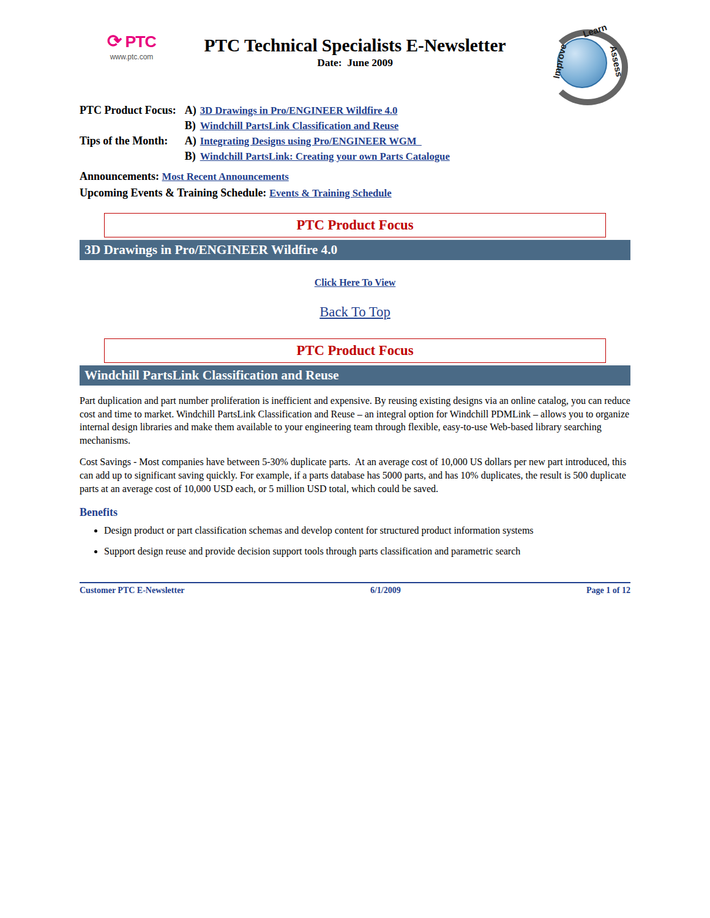⟳ PTC
www.ptc.com
PTC Technical Specialists E-Newsletter
Date: June 2009
Learn
Assess
Improve
| PTC Product Focus: | A) | 3D Drawings in Pro/ENGINEER Wildfire 4.0 |
| | B) | Windchill PartsLink Classification and Reuse |
| Tips of the Month: | A) | Integrating Designs using Pro/ENGINEER WGM |
| | B) | Windchill PartsLink: Creating your own Parts Catalogue |
Announcements: Most Recent Announcements
Upcoming Events & Training Schedule: Events & Training Schedule
PTC Product Focus
3D Drawings in Pro/ENGINEER Wildfire 4.0
Click Here To View
Back To Top
PTC Product Focus
Windchill PartsLink Classification and Reuse
Part duplication and part number proliferation is inefficient and expensive. By reusing existing designs via an online catalog, you can reduce cost and time to market. Windchill PartsLink Classification and Reuse – an integral option for Windchill PDMLink – allows you to organize internal design libraries and make them available to your engineering team through flexible, easy-to-use Web-based library searching mechanisms.
Cost Savings - Most companies have between 5-30% duplicate parts. At an average cost of 10,000 US dollars per new part introduced, this can add up to significant saving quickly. For example, if a parts database has 5000 parts, and has 10% duplicates, the result is 500 duplicate parts at an average cost of 10,000 USD each, or 5 million USD total, which could be saved.
Benefits
Design product or part classification schemas and develop content for structured product information systems
Support design reuse and provide decision support tools through parts classification and parametric search
Customer PTC E-Newsletter 6/1/2009 Page 1 of 12